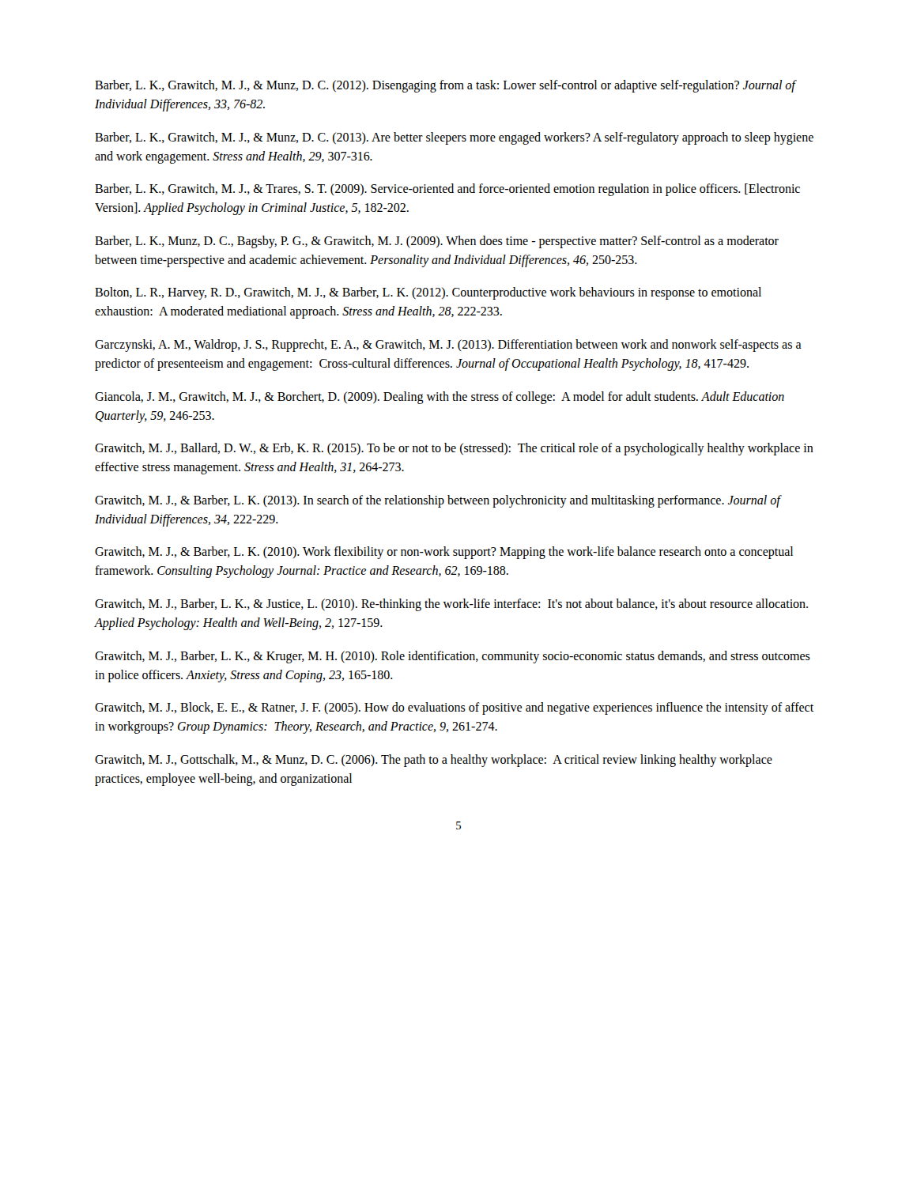Barber, L. K., Grawitch, M. J., & Munz, D. C. (2012). Disengaging from a task: Lower self-control or adaptive self-regulation? Journal of Individual Differences, 33, 76-82.
Barber, L. K., Grawitch, M. J., & Munz, D. C. (2013). Are better sleepers more engaged workers? A self-regulatory approach to sleep hygiene and work engagement. Stress and Health, 29, 307-316.
Barber, L. K., Grawitch, M. J., & Trares, S. T. (2009). Service-oriented and force-oriented emotion regulation in police officers. [Electronic Version]. Applied Psychology in Criminal Justice, 5, 182-202.
Barber, L. K., Munz, D. C., Bagsby, P. G., & Grawitch, M. J. (2009). When does time - perspective matter? Self-control as a moderator between time-perspective and academic achievement. Personality and Individual Differences, 46, 250-253.
Bolton, L. R., Harvey, R. D., Grawitch, M. J., & Barber, L. K. (2012). Counterproductive work behaviours in response to emotional exhaustion: A moderated mediational approach. Stress and Health, 28, 222-233.
Garczynski, A. M., Waldrop, J. S., Rupprecht, E. A., & Grawitch, M. J. (2013). Differentiation between work and nonwork self-aspects as a predictor of presenteeism and engagement: Cross-cultural differences. Journal of Occupational Health Psychology, 18, 417-429.
Giancola, J. M., Grawitch, M. J., & Borchert, D. (2009). Dealing with the stress of college: A model for adult students. Adult Education Quarterly, 59, 246-253.
Grawitch, M. J., Ballard, D. W., & Erb, K. R. (2015). To be or not to be (stressed): The critical role of a psychologically healthy workplace in effective stress management. Stress and Health, 31, 264-273.
Grawitch, M. J., & Barber, L. K. (2013). In search of the relationship between polychronicity and multitasking performance. Journal of Individual Differences, 34, 222-229.
Grawitch, M. J., & Barber, L. K. (2010). Work flexibility or non-work support? Mapping the work-life balance research onto a conceptual framework. Consulting Psychology Journal: Practice and Research, 62, 169-188.
Grawitch, M. J., Barber, L. K., & Justice, L. (2010). Re-thinking the work-life interface: It's not about balance, it's about resource allocation. Applied Psychology: Health and Well-Being, 2, 127-159.
Grawitch, M. J., Barber, L. K., & Kruger, M. H. (2010). Role identification, community socio-economic status demands, and stress outcomes in police officers. Anxiety, Stress and Coping, 23, 165-180.
Grawitch, M. J., Block, E. E., & Ratner, J. F. (2005). How do evaluations of positive and negative experiences influence the intensity of affect in workgroups? Group Dynamics: Theory, Research, and Practice, 9, 261-274.
Grawitch, M. J., Gottschalk, M., & Munz, D. C. (2006). The path to a healthy workplace: A critical review linking healthy workplace practices, employee well-being, and organizational
5